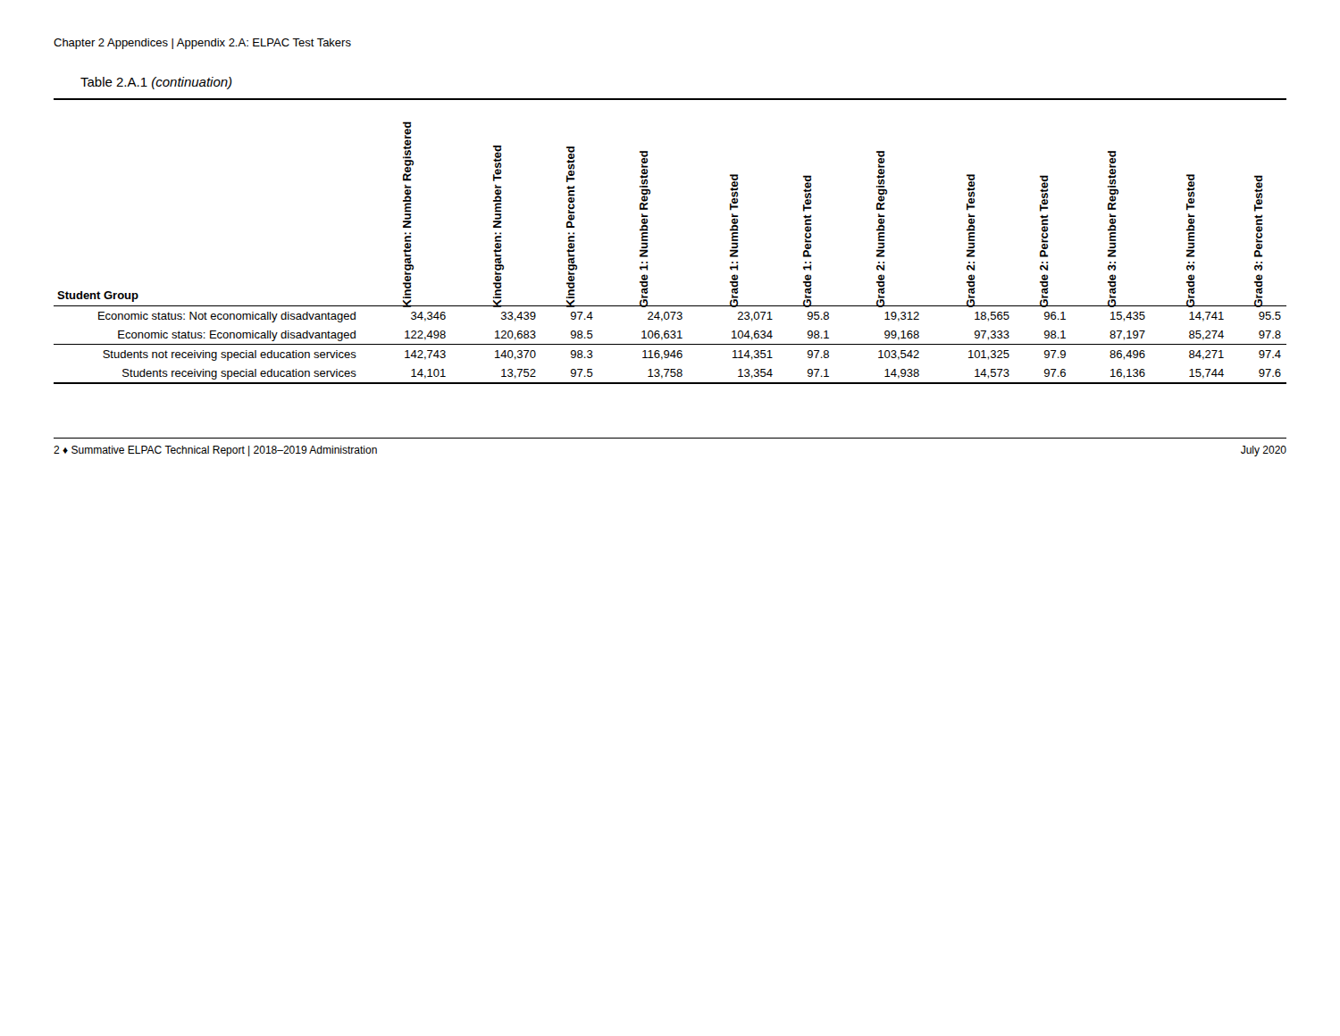Chapter 2 Appendices | Appendix 2.A: ELPAC Test Takers
Table 2.A.1 (continuation)
| Student Group | Kindergarten: Number Registered | Kindergarten: Number Tested | Kindergarten: Percent Tested | Grade 1: Number Registered | Grade 1: Number Tested | Grade 1: Percent Tested | Grade 2: Number Registered | Grade 2: Number Tested | Grade 2: Percent Tested | Grade 3: Number Registered | Grade 3: Number Tested | Grade 3: Percent Tested |
| --- | --- | --- | --- | --- | --- | --- | --- | --- | --- | --- | --- | --- |
| Economic status: Not economically disadvantaged | 34,346 | 33,439 | 97.4 | 24,073 | 23,071 | 95.8 | 19,312 | 18,565 | 96.1 | 15,435 | 14,741 | 95.5 |
| Economic status: Economically disadvantaged | 122,498 | 120,683 | 98.5 | 106,631 | 104,634 | 98.1 | 99,168 | 97,333 | 98.1 | 87,197 | 85,274 | 97.8 |
| Students not receiving special education services | 142,743 | 140,370 | 98.3 | 116,946 | 114,351 | 97.8 | 103,542 | 101,325 | 97.9 | 86,496 | 84,271 | 97.4 |
| Students receiving special education services | 14,101 | 13,752 | 97.5 | 13,758 | 13,354 | 97.1 | 14,938 | 14,573 | 97.6 | 16,136 | 15,744 | 97.6 |
2 ♦ Summative ELPAC Technical Report | 2018–2019 Administration
July 2020